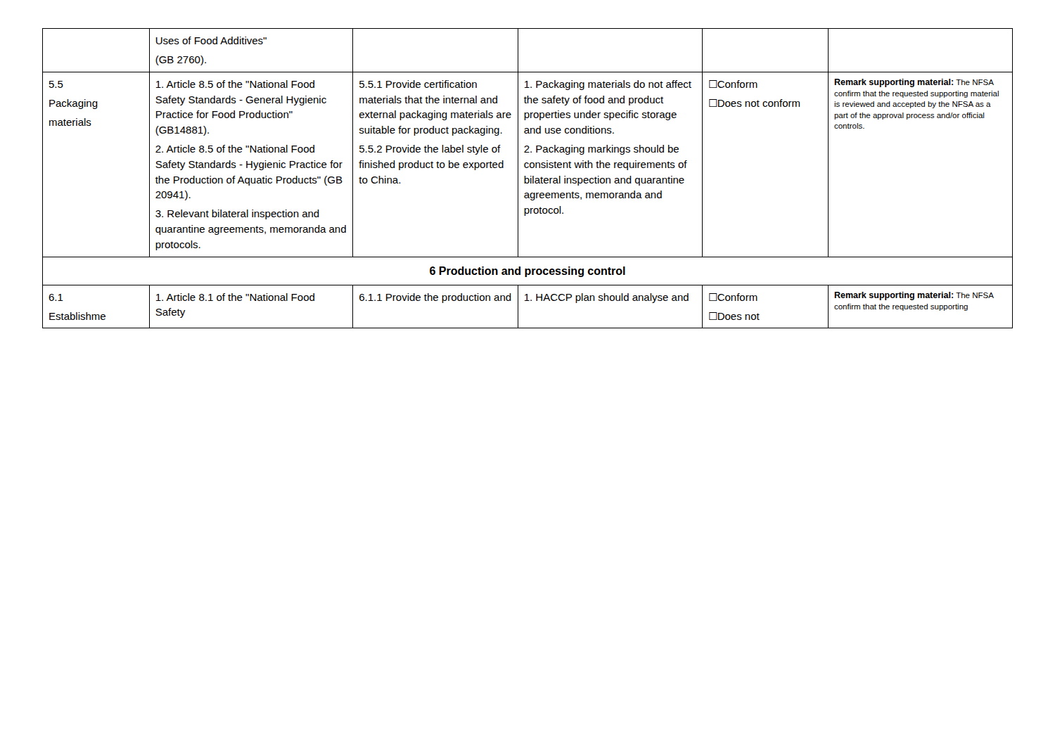| | Uses of Food Additives" (GB 2760). | | | | |
| 5.5 Packaging materials | 1. Article 8.5 of the "National Food Safety Standards - General Hygienic Practice for Food Production" (GB14881). 2. Article 8.5 of the "National Food Safety Standards - Hygienic Practice for the Production of Aquatic Products" (GB 20941). 3. Relevant bilateral inspection and quarantine agreements, memoranda and protocols. | 5.5.1 Provide certification materials that the internal and external packaging materials are suitable for product packaging. 5.5.2 Provide the label style of finished product to be exported to China. | 1. Packaging materials do not affect the safety of food and product properties under specific storage and use conditions. 2. Packaging markings should be consistent with the requirements of bilateral inspection and quarantine agreements, memoranda and protocol. | ☐Conform ☐Does not conform | Remark supporting material: The NFSA confirm that the requested supporting material is reviewed and accepted by the NFSA as a part of the approval process and/or official controls. |
| 6 Production and processing control |
| 6.1 Establishme | 1. Article 8.1 of the "National Food Safety | 6.1.1 Provide the production and | 1. HACCP plan should analyse and | ☐Conform ☐Does not | Remark supporting material: The NFSA confirm that the requested supporting |